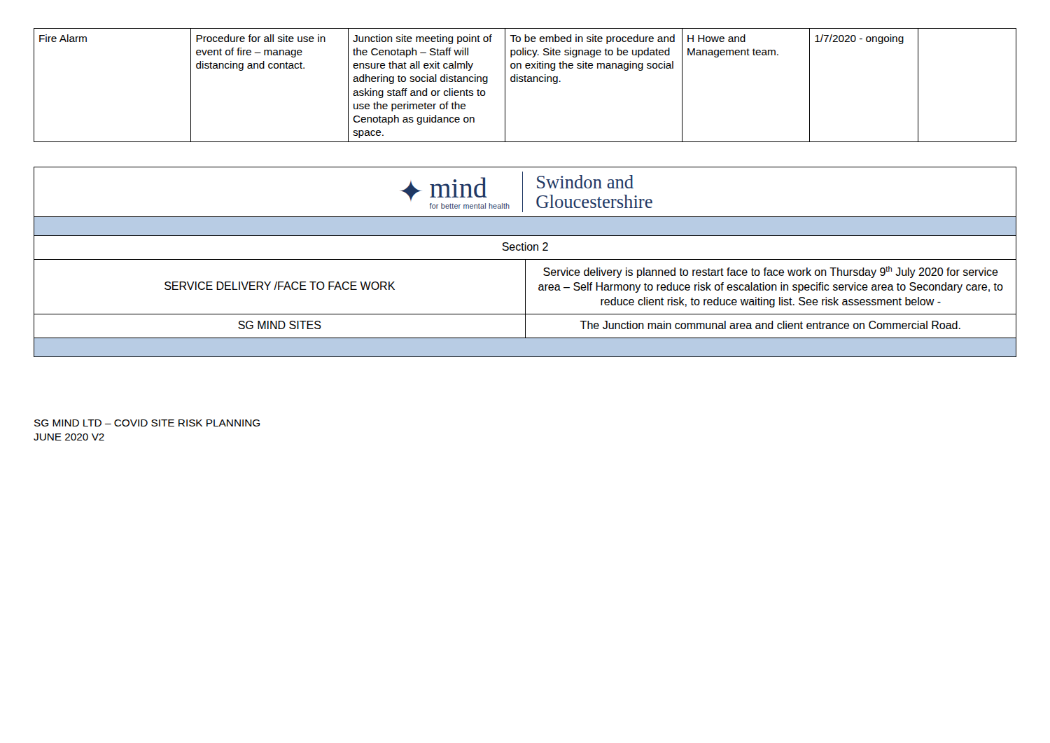| Fire Alarm | Procedure for all site use in event of fire – manage distancing and contact. | Junction site meeting point of the Cenotaph – Staff will ensure that all exit calmly adhering to social distancing asking staff and or clients to use the perimeter of the Cenotaph as guidance on space. | To be embed in site procedure and policy. Site signage to be updated on exiting the site managing social distancing. | H Howe and Management team. | 1/7/2020 - ongoing | |
| ✦ mind for better mental health Swindon and Gloucestershire |
| Section 2 |
| SERVICE DELIVERY /FACE TO FACE WORK | Service delivery is planned to restart face to face work on Thursday 9 th July 2020 for service area – Self Harmony to reduce risk of escalation in specific service area to Secondary care, to reduce client risk, to reduce waiting list. See risk assessment below - |
| SG MIND SITES | The Junction main communal area and client entrance on Commercial Road. |
SG MIND LTD – COVID SITE RISK PLANNING
JUNE 2020 V2